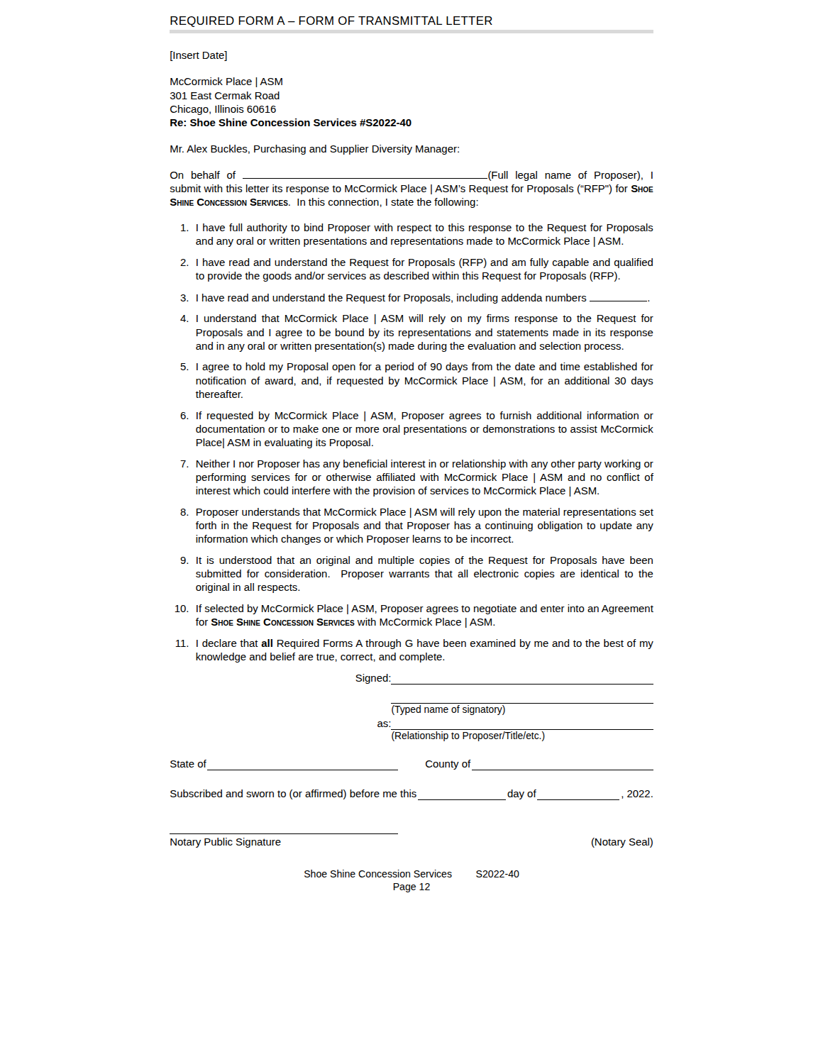REQUIRED FORM A – FORM OF TRANSMITTAL LETTER
[Insert Date]
McCormick Place | ASM
301 East Cermak Road
Chicago, Illinois 60616
Re: Shoe Shine Concession Services #S2022-40
Mr. Alex Buckles, Purchasing and Supplier Diversity Manager:
On behalf of (Full legal name of Proposer), I submit with this letter its response to McCormick Place | ASM’s Request for Proposals (“RFP") for Shoe Shine Concession Services. In this connection, I state the following:
I have full authority to bind Proposer with respect to this response to the Request for Proposals and any oral or written presentations and representations made to McCormick Place | ASM.
I have read and understand the Request for Proposals (RFP) and am fully capable and qualified to provide the goods and/or services as described within this Request for Proposals (RFP).
I have read and understand the Request for Proposals, including addenda numbers .
I understand that McCormick Place | ASM will rely on my firms response to the Request for Proposals and I agree to be bound by its representations and statements made in its response and in any oral or written presentation(s) made during the evaluation and selection process.
I agree to hold my Proposal open for a period of 90 days from the date and time established for notification of award, and, if requested by McCormick Place | ASM, for an additional 30 days thereafter.
If requested by McCormick Place | ASM, Proposer agrees to furnish additional information or documentation or to make one or more oral presentations or demonstrations to assist McCormick Place| ASM in evaluating its Proposal.
Neither I nor Proposer has any beneficial interest in or relationship with any other party working or performing services for or otherwise affiliated with McCormick Place | ASM and no conflict of interest which could interfere with the provision of services to McCormick Place | ASM.
Proposer understands that McCormick Place | ASM will rely upon the material representations set forth in the Request for Proposals and that Proposer has a continuing obligation to update any information which changes or which Proposer learns to be incorrect.
It is understood that an original and multiple copies of the Request for Proposals have been submitted for consideration. Proposer warrants that all electronic copies are identical to the original in all respects.
If selected by McCormick Place | ASM, Proposer agrees to negotiate and enter into an Agreement for Shoe Shine Concession Services with McCormick Place | ASM.
I declare that all Required Forms A through G have been examined by me and to the best of my knowledge and belief are true, correct, and complete.
| Signed: | |
| | (Typed name of signatory) |
| as: | |
| | (Relationship to Proposer/Title/etc.) |
State of
County of
Subscribed and sworn to (or affirmed) before me this day of , 2022.
Notary Public Signature (Notary Seal)
Shoe Shine Concession Services S2022-40
Page 12